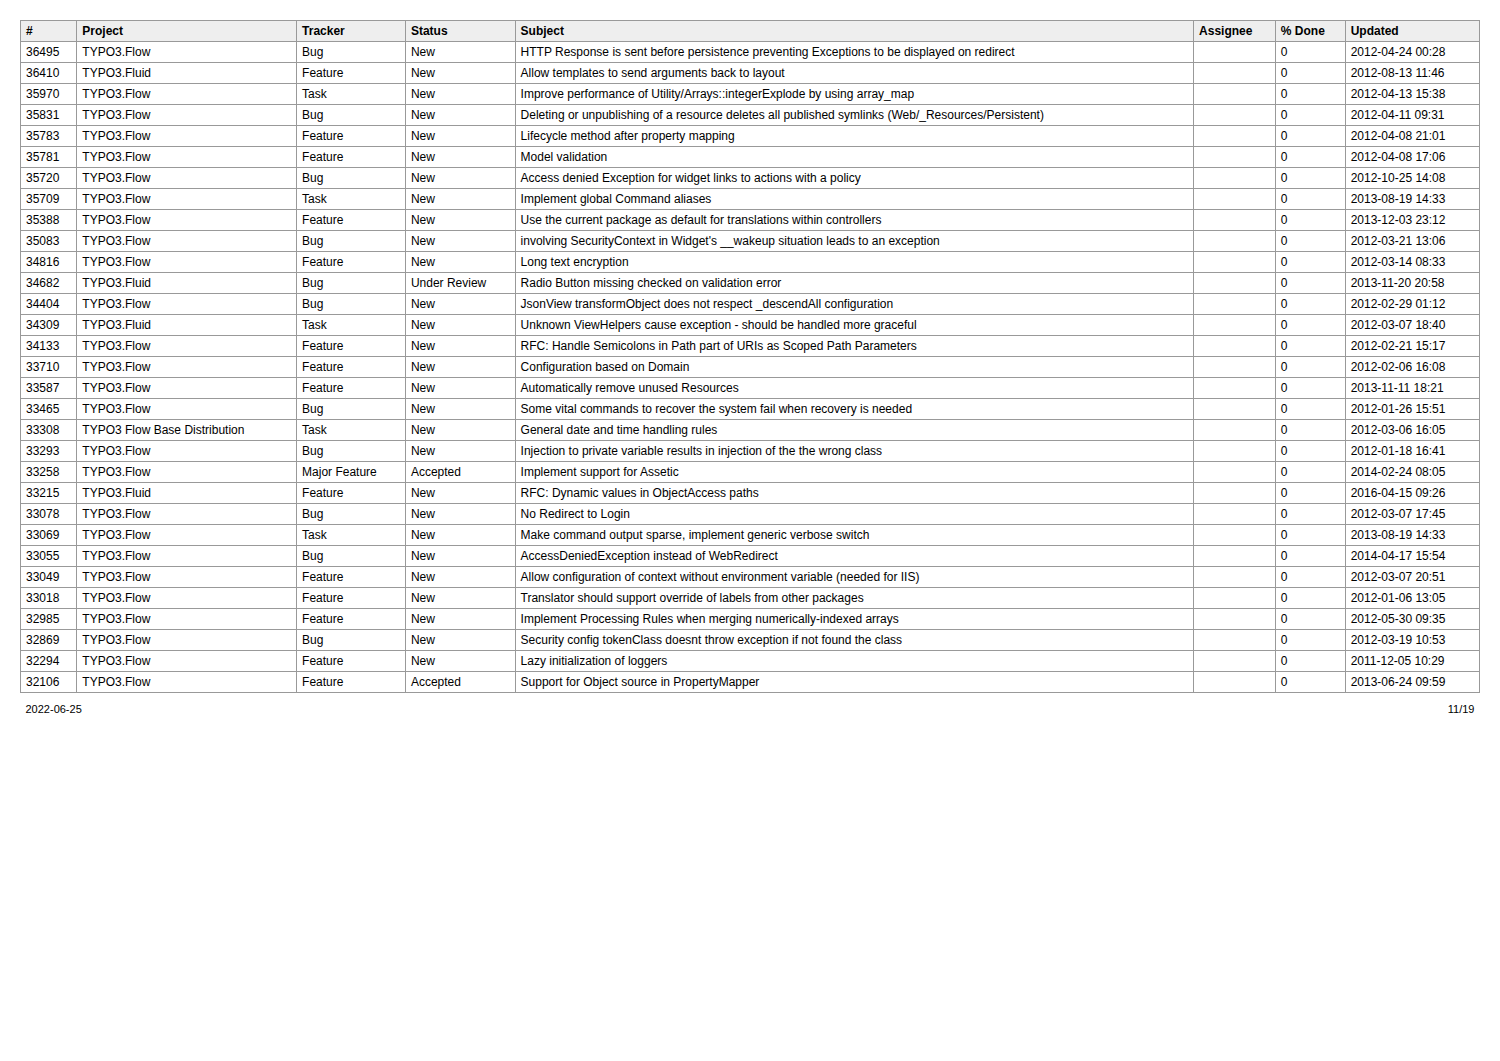| # | Project | Tracker | Status | Subject | Assignee | % Done | Updated |
| --- | --- | --- | --- | --- | --- | --- | --- |
| 36495 | TYPO3.Flow | Bug | New | HTTP Response is sent before persistence preventing Exceptions to be displayed on redirect | | 0 | 2012-04-24 00:28 |
| 36410 | TYPO3.Fluid | Feature | New | Allow templates to send arguments back to layout | | 0 | 2012-08-13 11:46 |
| 35970 | TYPO3.Flow | Task | New | Improve performance of Utility/Arrays::integerExplode by using array_map | | 0 | 2012-04-13 15:38 |
| 35831 | TYPO3.Flow | Bug | New | Deleting or unpublishing of a resource deletes all published symlinks (Web/_Resources/Persistent) | | 0 | 2012-04-11 09:31 |
| 35783 | TYPO3.Flow | Feature | New | Lifecycle method after property mapping | | 0 | 2012-04-08 21:01 |
| 35781 | TYPO3.Flow | Feature | New | Model validation | | 0 | 2012-04-08 17:06 |
| 35720 | TYPO3.Flow | Bug | New | Access denied Exception for widget links to actions with a policy | | 0 | 2012-10-25 14:08 |
| 35709 | TYPO3.Flow | Task | New | Implement global Command aliases | | 0 | 2013-08-19 14:33 |
| 35388 | TYPO3.Flow | Feature | New | Use the current package as default for translations within controllers | | 0 | 2013-12-03 23:12 |
| 35083 | TYPO3.Flow | Bug | New | involving SecurityContext in Widget's __wakeup situation leads to an exception | | 0 | 2012-03-21 13:06 |
| 34816 | TYPO3.Flow | Feature | New | Long text encryption | | 0 | 2012-03-14 08:33 |
| 34682 | TYPO3.Fluid | Bug | Under Review | Radio Button missing checked on validation error | | 0 | 2013-11-20 20:58 |
| 34404 | TYPO3.Flow | Bug | New | JsonView transformObject does not respect _descendAll configuration | | 0 | 2012-02-29 01:12 |
| 34309 | TYPO3.Fluid | Task | New | Unknown ViewHelpers cause exception - should be handled more graceful | | 0 | 2012-03-07 18:40 |
| 34133 | TYPO3.Flow | Feature | New | RFC: Handle Semicolons in Path part of URIs as Scoped Path Parameters | | 0 | 2012-02-21 15:17 |
| 33710 | TYPO3.Flow | Feature | New | Configuration based on Domain | | 0 | 2012-02-06 16:08 |
| 33587 | TYPO3.Flow | Feature | New | Automatically remove unused Resources | | 0 | 2013-11-11 18:21 |
| 33465 | TYPO3.Flow | Bug | New | Some vital commands to recover the system fail when recovery is needed | | 0 | 2012-01-26 15:51 |
| 33308 | TYPO3 Flow Base Distribution | Task | New | General date and time handling rules | | 0 | 2012-03-06 16:05 |
| 33293 | TYPO3.Flow | Bug | New | Injection to private variable results in injection of the the wrong class | | 0 | 2012-01-18 16:41 |
| 33258 | TYPO3.Flow | Major Feature | Accepted | Implement support for Assetic | | 0 | 2014-02-24 08:05 |
| 33215 | TYPO3.Fluid | Feature | New | RFC: Dynamic values in ObjectAccess paths | | 0 | 2016-04-15 09:26 |
| 33078 | TYPO3.Flow | Bug | New | No Redirect to Login | | 0 | 2012-03-07 17:45 |
| 33069 | TYPO3.Flow | Task | New | Make command output sparse, implement generic verbose switch | | 0 | 2013-08-19 14:33 |
| 33055 | TYPO3.Flow | Bug | New | AccessDeniedException instead of WebRedirect | | 0 | 2014-04-17 15:54 |
| 33049 | TYPO3.Flow | Feature | New | Allow configuration of context without environment variable (needed for IIS) | | 0 | 2012-03-07 20:51 |
| 33018 | TYPO3.Flow | Feature | New | Translator should support override of labels from other packages | | 0 | 2012-01-06 13:05 |
| 32985 | TYPO3.Flow | Feature | New | Implement Processing Rules when merging numerically-indexed arrays | | 0 | 2012-05-30 09:35 |
| 32869 | TYPO3.Flow | Bug | New | Security config tokenClass doesnt throw exception if not found the class | | 0 | 2012-03-19 10:53 |
| 32294 | TYPO3.Flow | Feature | New | Lazy initialization of loggers | | 0 | 2011-12-05 10:29 |
| 32106 | TYPO3.Flow | Feature | Accepted | Support for Object source in PropertyMapper | | 0 | 2013-06-24 09:59 |
| 2022-06-25 | 11/19 |